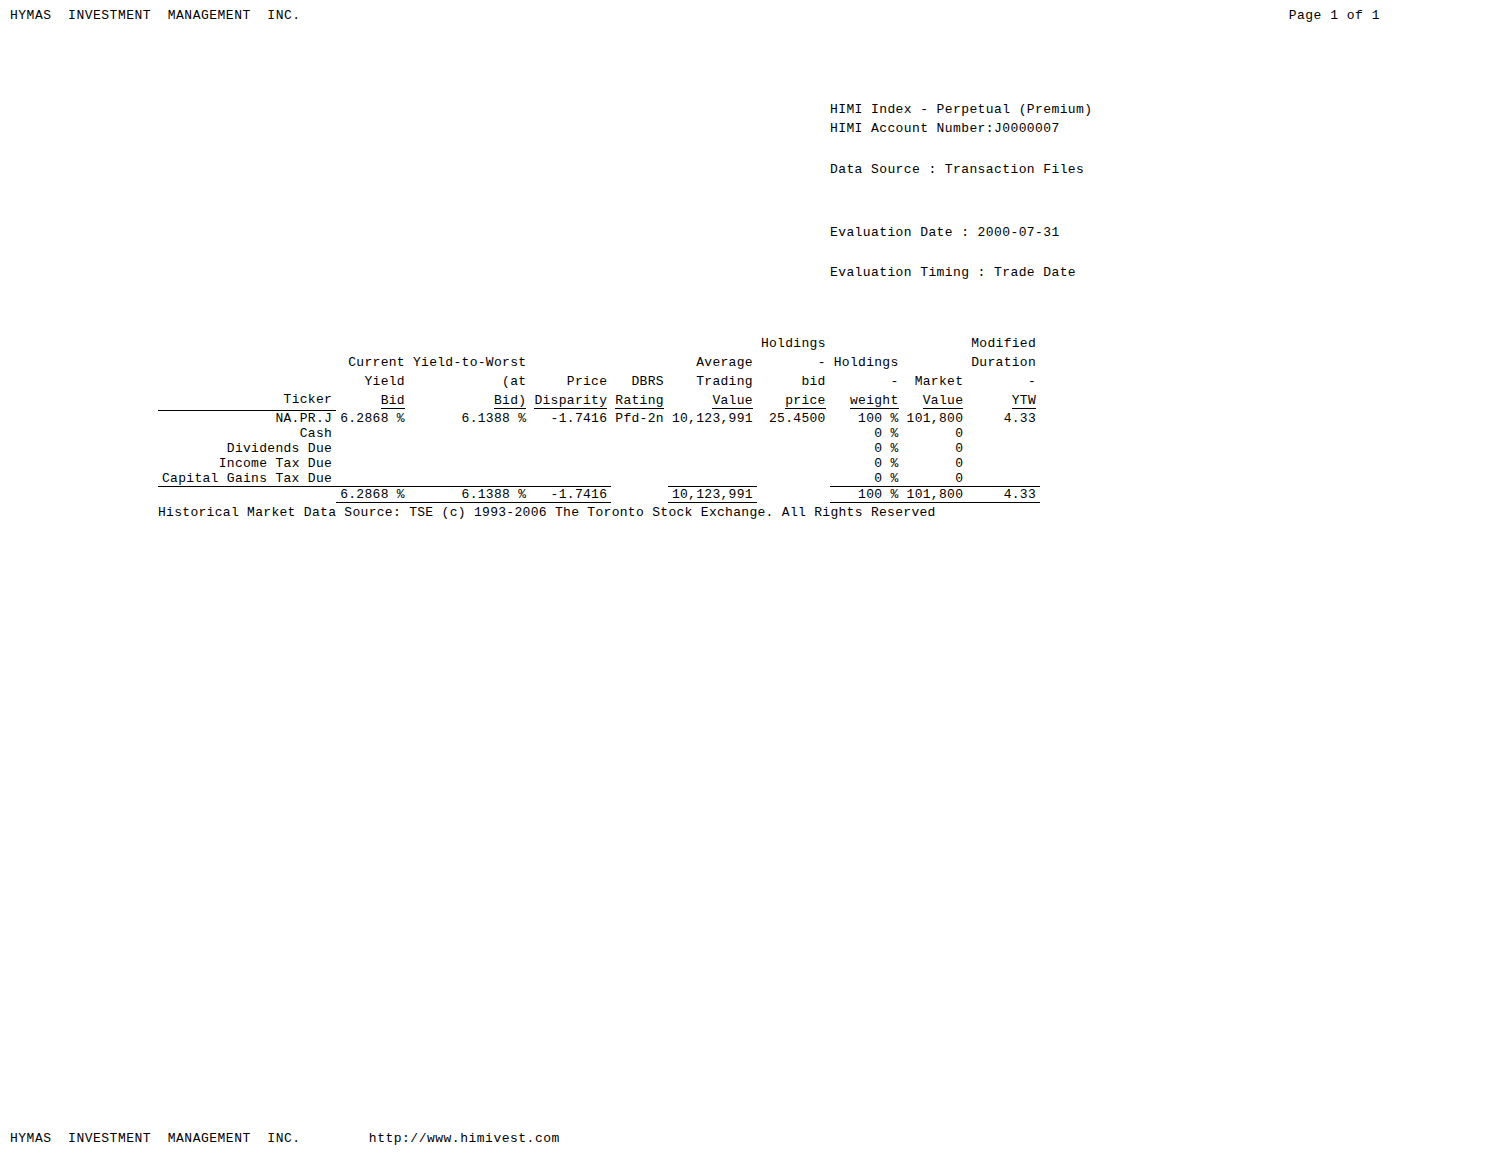HYMAS INVESTMENT MANAGEMENT INC.
Page 1 of 1
HIMI Index - Perpetual (Premium)
HIMI Account Number:J0000007
Data Source : Transaction Files
Evaluation Date : 2000-07-31
Evaluation Timing : Trade Date
| Ticker | Current Yield Bid | Yield-to-Worst (at Bid) | Price Disparity | DBRS Rating | Average Trading Value | Holdings - bid price | Holdings - weight | Market Value | Modified Duration - YTW |
| --- | --- | --- | --- | --- | --- | --- | --- | --- | --- |
| NA.PR.J | 6.2868 % | 6.1388 % | -1.7416 | Pfd-2n | 10,123,991 | 25.4500 | 100 % | 101,800 | 4.33 |
| Cash | | | | | | | 0 % | 0 | |
| Dividends Due | | | | | | | 0 % | 0 | |
| Income Tax Due | | | | | | | 0 % | 0 | |
| Capital Gains Tax Due | | | | | | | 0 % | 0 | |
| | 6.2868 % | 6.1388 % | -1.7416 | | 10,123,991 | | 100 % | 101,800 | 4.33 |
Historical Market Data Source: TSE (c) 1993-2006 The Toronto Stock Exchange. All Rights Reserved
HYMAS INVESTMENT MANAGEMENT INC. http://www.himivest.com